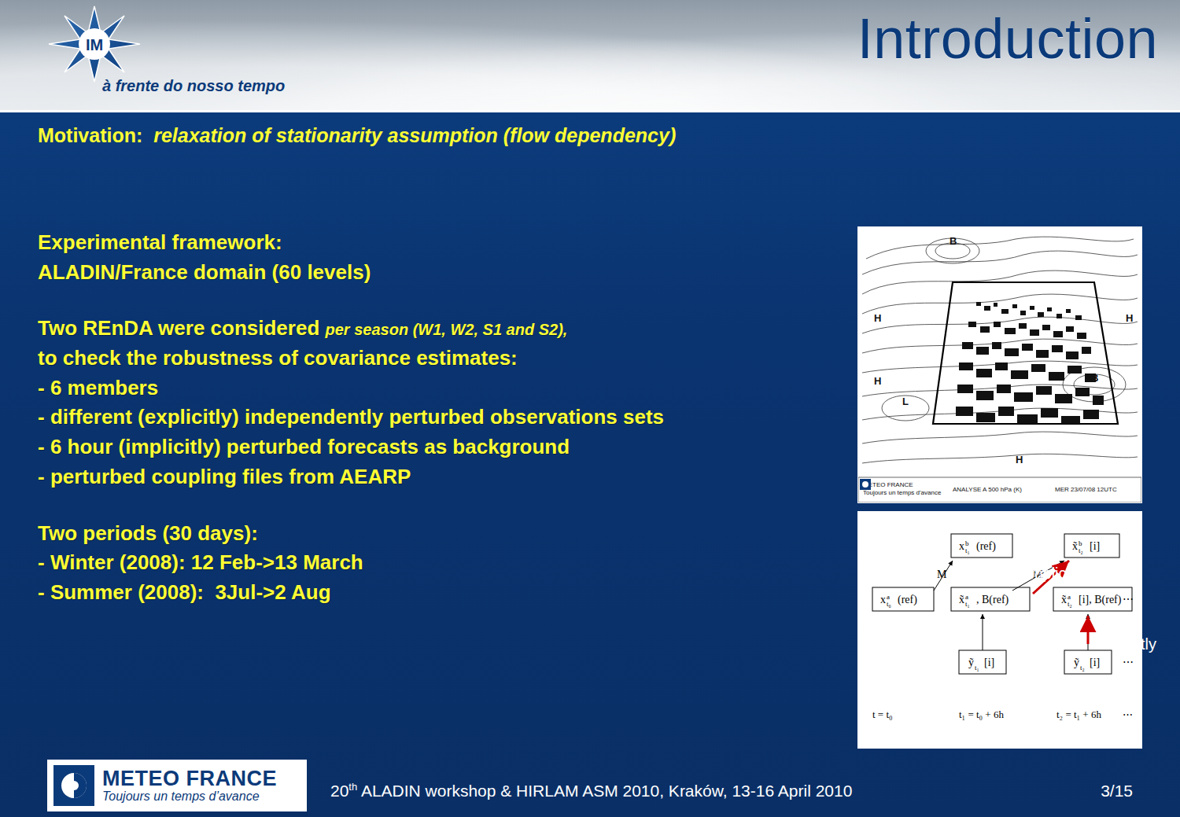Introduction
IM
à frente do nosso tempo
Motivation: relaxation of stationarity assumption (flow dependency)
Experimental framework:
ALADIN/France domain (60 levels)
Two REnDA were considered per season (W1, W2, S1 and S2),
to check the robustness of covariance estimates:
6 members
different (explicitly) independently perturbed observations sets
6 hour (implicitly) perturbed forecasts as background
perturbed coupling files from AEARP
Two periods (30 days):
Winter (2008): 12 Feb->13 March
Summer (2008): 3Jul->2 Aug
B B L H H H H METEO FRANCE Toujours un temps d'avance ANALYSE A 500 hPa (K) MER 23/07/08 12UTC
xbt₁ (ref) x̃bt₂ [i] xat₀ (ref) x̃at₁ , B(ref) x̃at₂ [i], B(ref) ỹt₁ [i] ỹt₂ [i] ⋯ ⋯ M M t = t₀ t₁ = t₀ + 6h t₂ = t₁ + 6h ⋯
implicitly
explicitly
METEO FRANCE Toujours un temps d’avance
20th ALADIN workshop & HIRLAM ASM 2010, Kraków, 13-16 April 2010
3/15